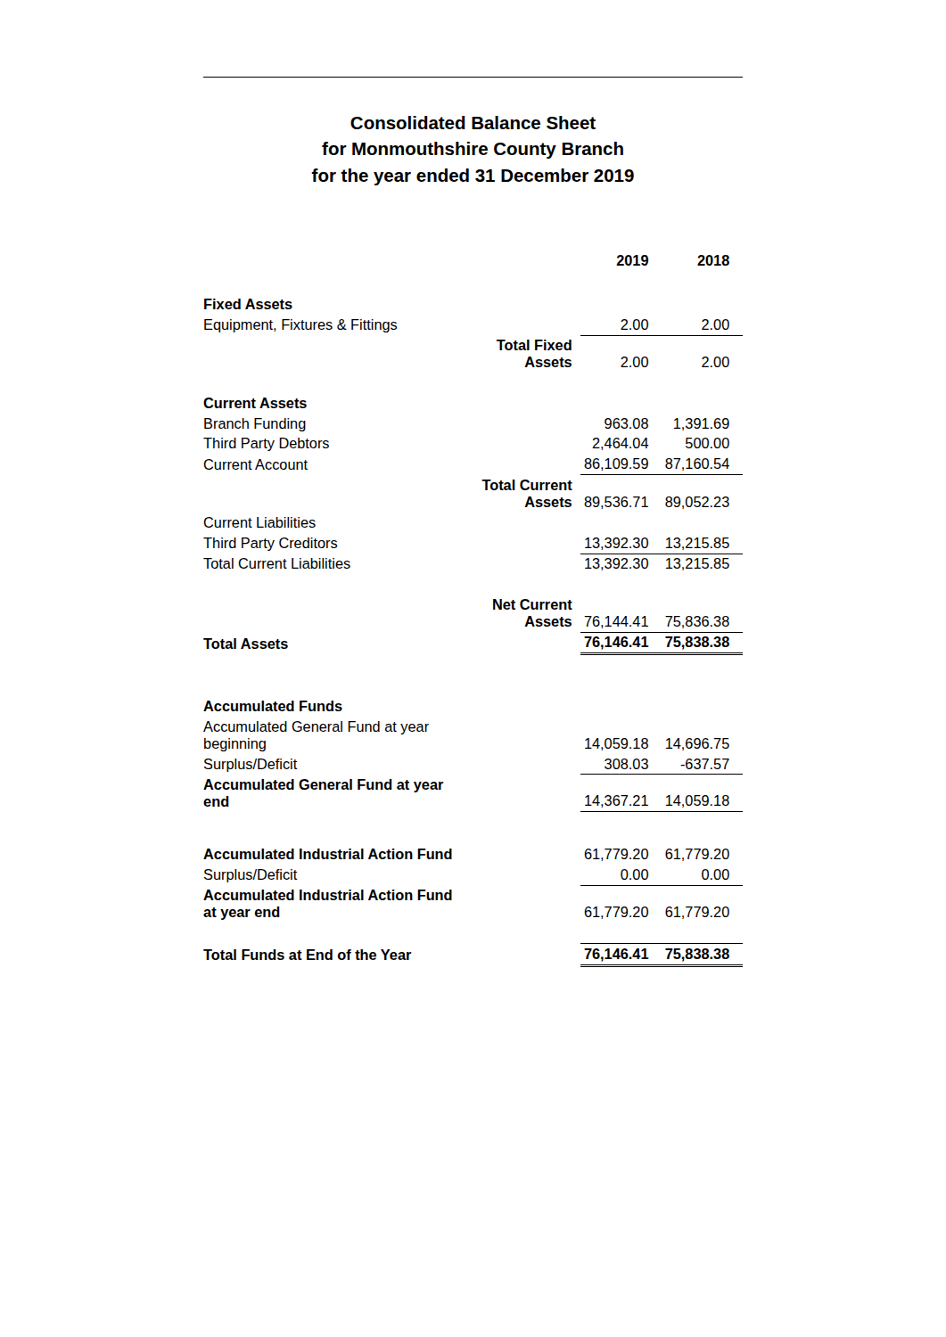Consolidated Balance Sheet
for Monmouthshire County Branch
for the year ended 31 December 2019
| | | 2019 | 2018 |
| Fixed Assets | | | |
| Equipment, Fixtures & Fittings | | 2.00 | 2.00 |
| | Total Fixed Assets | 2.00 | 2.00 |
| Current Assets | | | |
| Branch Funding | | 963.08 | 1,391.69 |
| Third Party Debtors | | 2,464.04 | 500.00 |
| Current Account | | 86,109.59 | 87,160.54 |
| | Total Current Assets | 89,536.71 | 89,052.23 |
| Current Liabilities | | | |
| Third Party Creditors | | 13,392.30 | 13,215.85 |
| Total Current Liabilities | | 13,392.30 | 13,215.85 |
| | Net Current Assets | 76,144.41 | 75,836.38 |
| Total Assets | | 76,146.41 | 75,838.38 |
| Accumulated Funds | | | |
| Accumulated General Fund at year beginning | | 14,059.18 | 14,696.75 |
| Surplus/Deficit | | 308.03 | -637.57 |
| Accumulated General Fund at year end | | 14,367.21 | 14,059.18 |
| Accumulated Industrial Action Fund | | 61,779.20 | 61,779.20 |
| Surplus/Deficit | | 0.00 | 0.00 |
| Accumulated Industrial Action Fund at year end | | 61,779.20 | 61,779.20 |
| Total Funds at End of the Year | | 76,146.41 | 75,838.38 |